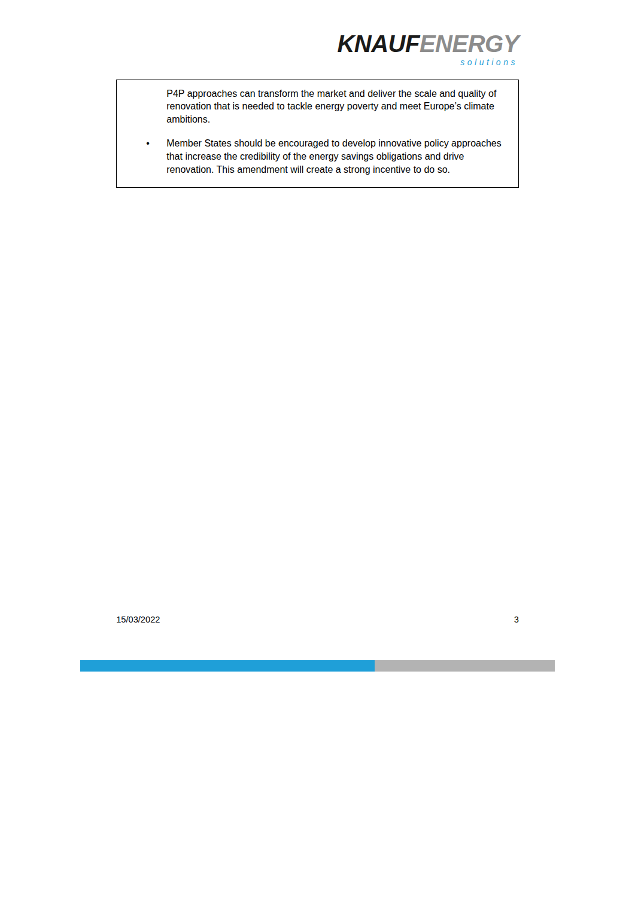KNAUF ENERGY
solutions
P4P approaches can transform the market and deliver the scale and quality of renovation that is needed to tackle energy poverty and meet Europe’s climate ambitions.
Member States should be encouraged to develop innovative policy approaches that increase the credibility of the energy savings obligations and drive renovation. This amendment will create a strong incentive to do so.
15/03/2022 3